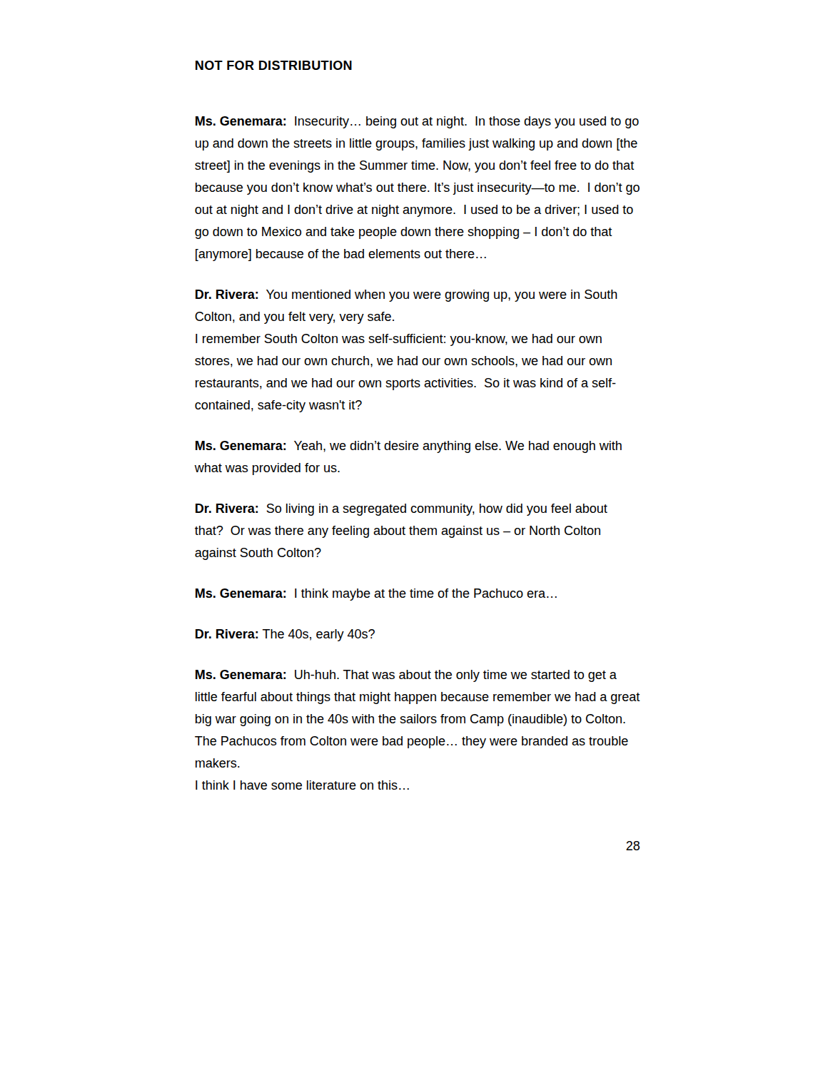NOT FOR DISTRIBUTION
Ms. Genemara: Insecurity… being out at night. In those days you used to go up and down the streets in little groups, families just walking up and down [the street] in the evenings in the Summer time. Now, you don’t feel free to do that because you don’t know what’s out there. It’s just insecurity—to me. I don’t go out at night and I don’t drive at night anymore. I used to be a driver; I used to go down to Mexico and take people down there shopping – I don’t do that [anymore] because of the bad elements out there…
Dr. Rivera: You mentioned when you were growing up, you were in South Colton, and you felt very, very safe.
I remember South Colton was self-sufficient: you-know, we had our own stores, we had our own church, we had our own schools, we had our own restaurants, and we had our own sports activities. So it was kind of a self-contained, safe-city wasn't it?
Ms. Genemara: Yeah, we didn’t desire anything else. We had enough with what was provided for us.
Dr. Rivera: So living in a segregated community, how did you feel about that? Or was there any feeling about them against us – or North Colton against South Colton?
Ms. Genemara: I think maybe at the time of the Pachuco era…
Dr. Rivera: The 40s, early 40s?
Ms. Genemara: Uh-huh. That was about the only time we started to get a little fearful about things that might happen because remember we had a great big war going on in the 40s with the sailors from Camp (inaudible) to Colton. The Pachucos from Colton were bad people… they were branded as trouble makers.
I think I have some literature on this…
28